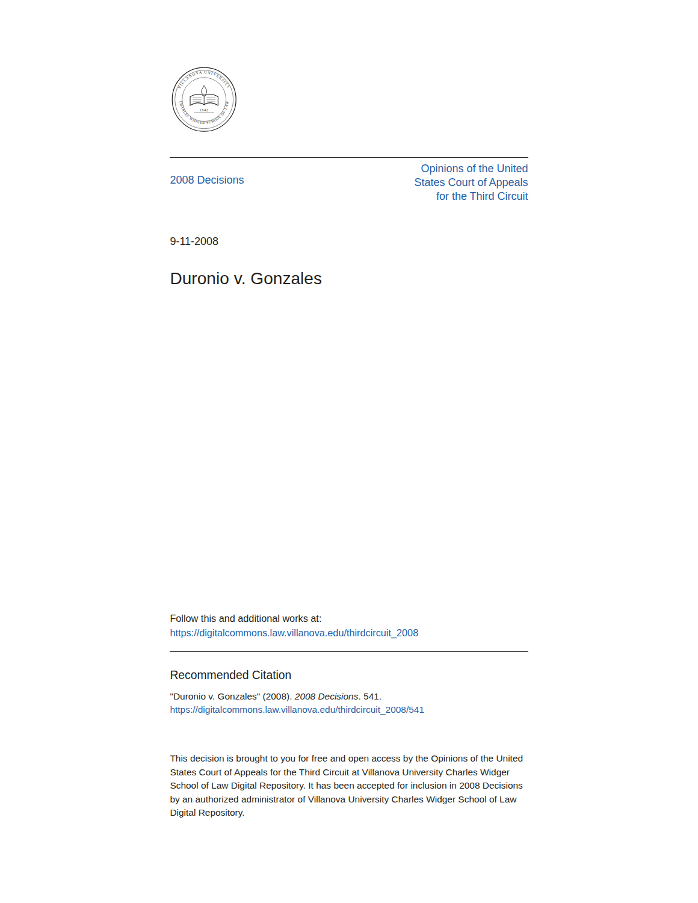VILLANOVA UNIVERSITY CHARLES WIDGER SCHOOL OF LAW 1842
2008 Decisions
Opinions of the United
States Court of Appeals
for the Third Circuit
9-11-2008
Duronio v. Gonzales
Follow this and additional works at: https://digitalcommons.law.villanova.edu/thirdcircuit_2008
Recommended Citation
"Duronio v. Gonzales" (2008). 2008 Decisions. 541.
https://digitalcommons.law.villanova.edu/thirdcircuit_2008/541
This decision is brought to you for free and open access by the Opinions of the United States Court of Appeals for the Third Circuit at Villanova University Charles Widger School of Law Digital Repository. It has been accepted for inclusion in 2008 Decisions by an authorized administrator of Villanova University Charles Widger School of Law Digital Repository.